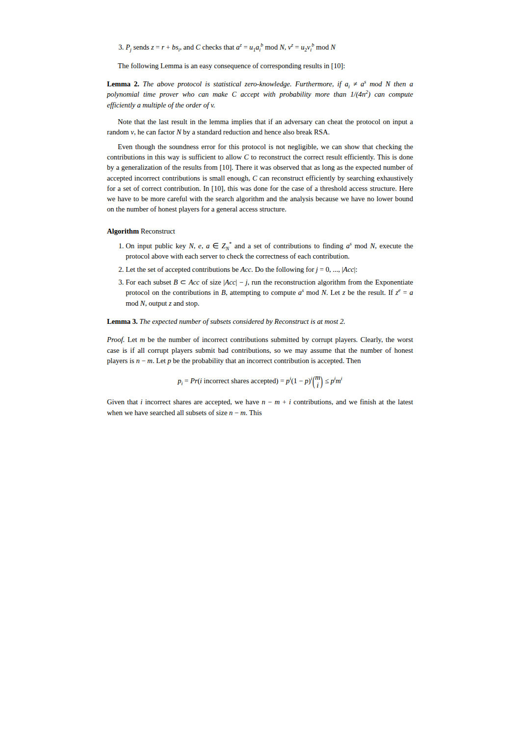Pj sends z = r + bsi, and C checks that az = u1aib mod N, vz = u2vib mod N
The following Lemma is an easy consequence of corresponding results in [10]:
Lemma 2. The above protocol is statistical zero-knowledge. Furthermore, if ai ≠ as mod N then a polynomial time prover who can make C accept with probability more than 1/(4n2) can compute efficiently a multiple of the order of v.
Note that the last result in the lemma implies that if an adversary can cheat the protocol on input a random v, he can factor N by a standard reduction and hence also break RSA.
Even though the soundness error for this protocol is not negligible, we can show that checking the contributions in this way is sufficient to allow C to reconstruct the correct result efficiently. This is done by a generalization of the results from [10]. There it was observed that as long as the expected number of accepted incorrect contributions is small enough, C can reconstruct efficiently by searching exhaustively for a set of correct contribution. In [10], this was done for the case of a threshold access structure. Here we have to be more careful with the search algorithm and the analysis because we have no lower bound on the number of honest players for a general access structure.
Algorithm Reconstruct
On input public key N, e, a ∈ ZN* and a set of contributions to finding as mod N, execute the protocol above with each server to check the correctness of each contribution.
Let the set of accepted contributions be Acc. Do the following for j = 0, ..., |Acc|:
For each subset B ⊂ Acc of size |Acc| − j, run the reconstruction algorithm from the Exponentiate protocol on the contributions in B, attempting to compute as mod N. Let z be the result. If ze = a mod N, output z and stop.
Lemma 3. The expected number of subsets considered by Reconstruct is at most 2.
Proof. Let m be the number of incorrect contributions submitted by corrupt players. Clearly, the worst case is if all corrupt players submit bad contributions, so we may assume that the number of honest players is n − m. Let p be the probability that an incorrect contribution is accepted. Then
pi = Pr(i incorrect shares accepted) = pi(1 − p)imi ≤ pimi
Given that i incorrect shares are accepted, we have n − m + i contributions, and we finish at the latest when we have searched all subsets of size n − m. This